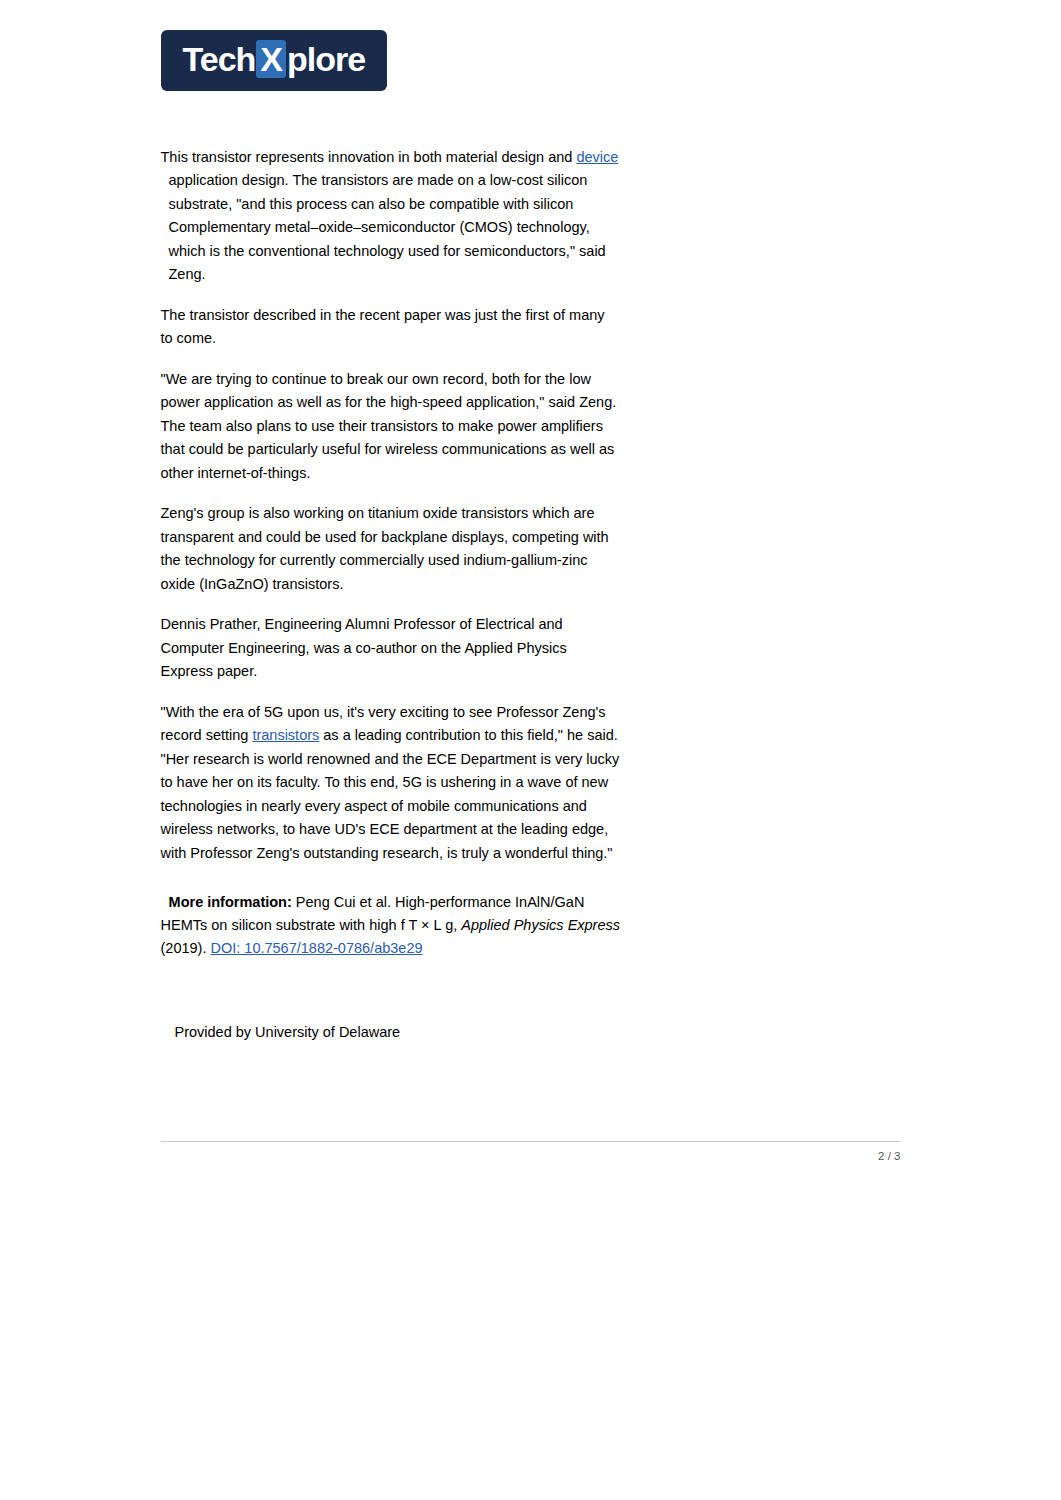TechXplore
This transistor represents innovation in both material design and device application design. The transistors are made on a low-cost silicon substrate, "and this process can also be compatible with silicon Complementary metal–oxide–semiconductor (CMOS) technology, which is the conventional technology used for semiconductors," said Zeng.
The transistor described in the recent paper was just the first of many to come.
"We are trying to continue to break our own record, both for the low power application as well as for the high-speed application," said Zeng. The team also plans to use their transistors to make power amplifiers that could be particularly useful for wireless communications as well as other internet-of-things.
Zeng's group is also working on titanium oxide transistors which are transparent and could be used for backplane displays, competing with the technology for currently commercially used indium-gallium-zinc oxide (InGaZnO) transistors.
Dennis Prather, Engineering Alumni Professor of Electrical and Computer Engineering, was a co-author on the Applied Physics Express paper.
"With the era of 5G upon us, it's very exciting to see Professor Zeng's record setting transistors as a leading contribution to this field," he said. "Her research is world renowned and the ECE Department is very lucky to have her on its faculty. To this end, 5G is ushering in a wave of new technologies in nearly every aspect of mobile communications and wireless networks, to have UD's ECE department at the leading edge, with Professor Zeng's outstanding research, is truly a wonderful thing."
More information: Peng Cui et al. High-performance InAlN/GaN HEMTs on silicon substrate with high f T × L g, Applied Physics Express (2019). DOI: 10.7567/1882-0786/ab3e29
Provided by University of Delaware
2 / 3